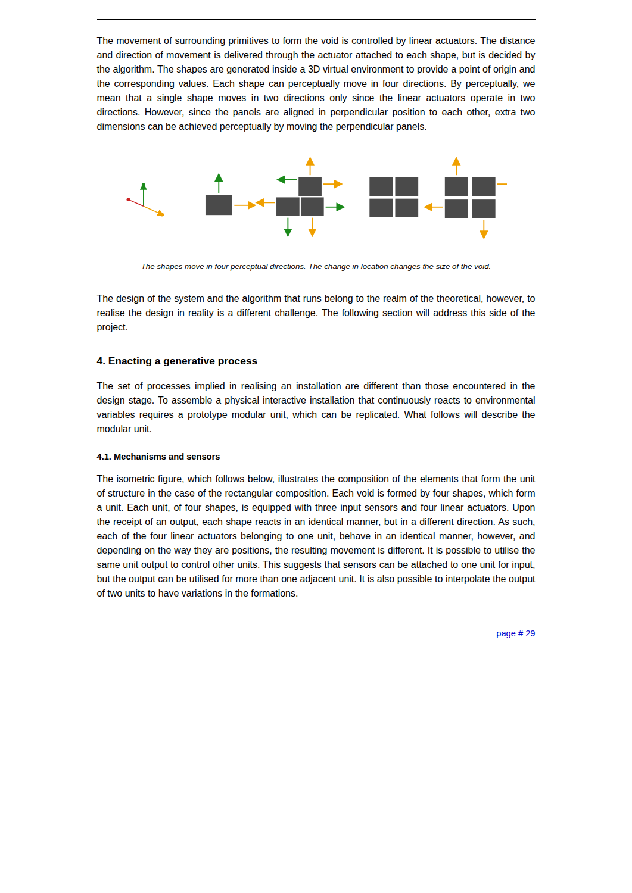The movement of surrounding primitives to form the void is controlled by linear actuators. The distance and direction of movement is delivered through the actuator attached to each shape, but is decided by the algorithm. The shapes are generated inside a 3D virtual environment to provide a point of origin and the corresponding values. Each shape can perceptually move in four directions. By perceptually, we mean that a single shape moves in two directions only since the linear actuators operate in two directions. However, since the panels are aligned in perpendicular position to each other, extra two dimensions can be achieved perceptually by moving the perpendicular panels.
The shapes move in four perceptual directions. The change in location changes the size of the void.
The design of the system and the algorithm that runs belong to the realm of the theoretical, however, to realise the design in reality is a different challenge. The following section will address this side of the project.
4. Enacting a generative process
The set of processes implied in realising an installation are different than those encountered in the design stage. To assemble a physical interactive installation that continuously reacts to environmental variables requires a prototype modular unit, which can be replicated. What follows will describe the modular unit.
4.1. Mechanisms and sensors
The isometric figure, which follows below, illustrates the composition of the elements that form the unit of structure in the case of the rectangular composition. Each void is formed by four shapes, which form a unit. Each unit, of four shapes, is equipped with three input sensors and four linear actuators. Upon the receipt of an output, each shape reacts in an identical manner, but in a different direction. As such, each of the four linear actuators belonging to one unit, behave in an identical manner, however, and depending on the way they are positions, the resulting movement is different. It is possible to utilise the same unit output to control other units. This suggests that sensors can be attached to one unit for input, but the output can be utilised for more than one adjacent unit. It is also possible to interpolate the output of two units to have variations in the formations.
page # 29